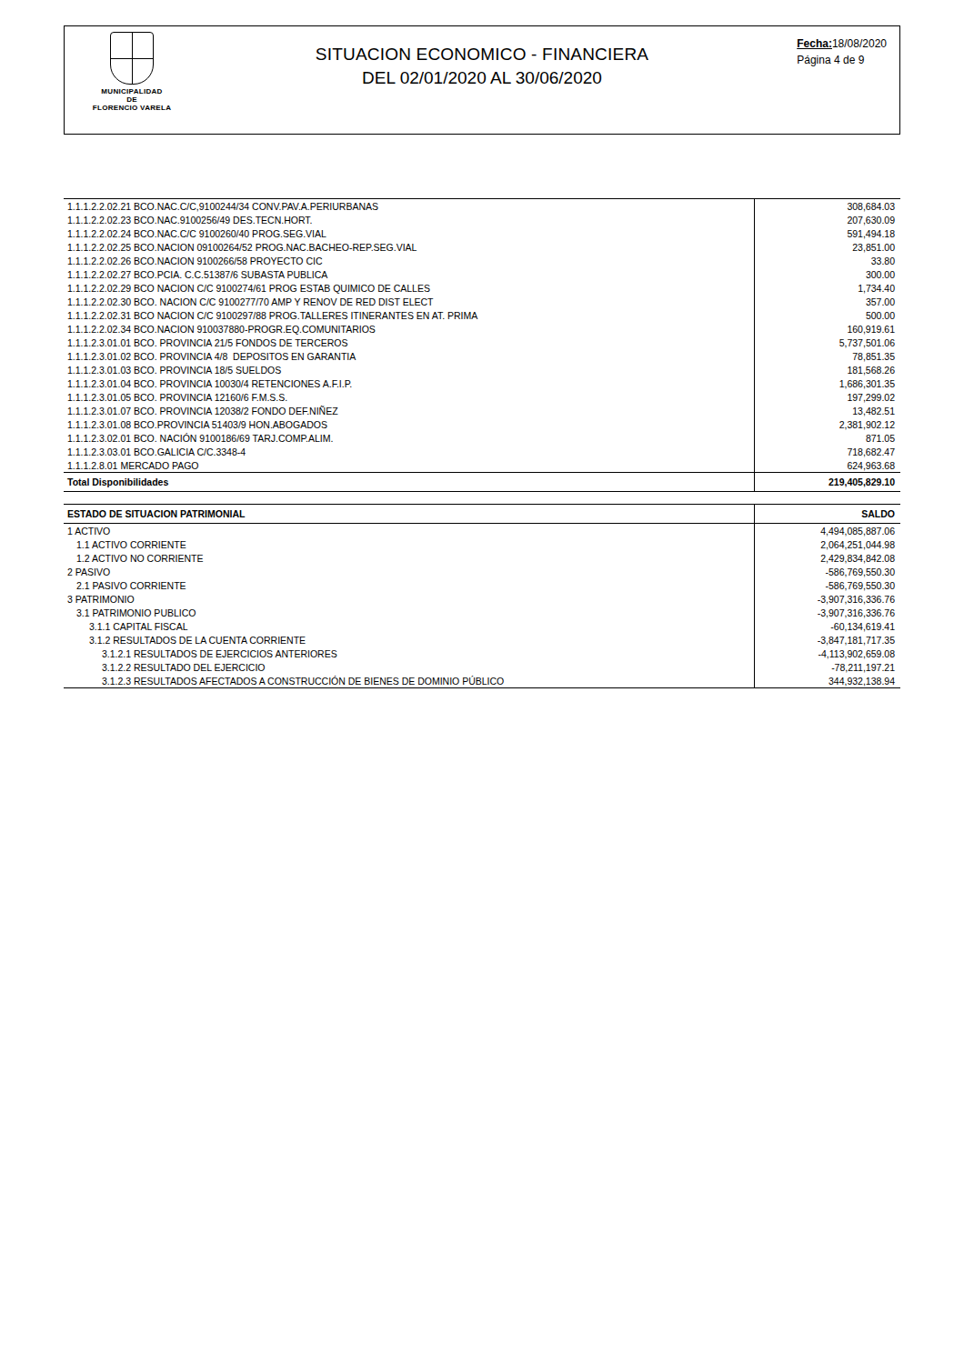MUNICIPALIDAD
DE
FLORENCIO VARELA
SITUACION ECONOMICO - FINANCIERA
DEL 02/01/2020 AL 30/06/2020
Fecha: 18/08/2020
Página 4 de 9
| 1.1.1.2.2.02.21 BCO.NAC.C/C,9100244/34 CONV.PAV.A.PERIURBANAS | 308,684.03 |
| 1.1.1.2.2.02.23 BCO.NAC.9100256/49 DES.TECN.HORT. | 207,630.09 |
| 1.1.1.2.2.02.24 BCO.NAC.C/C 9100260/40 PROG.SEG.VIAL | 591,494.18 |
| 1.1.1.2.2.02.25 BCO.NACION 09100264/52 PROG.NAC.BACHEO-REP.SEG.VIAL | 23,851.00 |
| 1.1.1.2.2.02.26 BCO.NACION 9100266/58 PROYECTO CIC | 33.80 |
| 1.1.1.2.2.02.27 BCO.PCIA. C.C.51387/6 SUBASTA PUBLICA | 300.00 |
| 1.1.1.2.2.02.29 BCO NACION C/C 9100274/61 PROG ESTAB QUIMICO DE CALLES | 1,734.40 |
| 1.1.1.2.2.02.30 BCO. NACION C/C 9100277/70 AMP Y RENOV DE RED DIST ELECT | 357.00 |
| 1.1.1.2.2.02.31 BCO NACION C/C 9100297/88 PROG.TALLERES ITINERANTES EN AT. PRIMA | 500.00 |
| 1.1.1.2.2.02.34 BCO.NACION 910037880-PROGR.EQ.COMUNITARIOS | 160,919.61 |
| 1.1.1.2.3.01.01 BCO. PROVINCIA 21/5 FONDOS DE TERCEROS | 5,737,501.06 |
| 1.1.1.2.3.01.02 BCO. PROVINCIA 4/8 DEPOSITOS EN GARANTIA | 78,851.35 |
| 1.1.1.2.3.01.03 BCO. PROVINCIA 18/5 SUELDOS | 181,568.26 |
| 1.1.1.2.3.01.04 BCO. PROVINCIA 10030/4 RETENCIONES A.F.I.P. | 1,686,301.35 |
| 1.1.1.2.3.01.05 BCO. PROVINCIA 12160/6 F.M.S.S. | 197,299.02 |
| 1.1.1.2.3.01.07 BCO. PROVINCIA 12038/2 FONDO DEF.NIÑEZ | 13,482.51 |
| 1.1.1.2.3.01.08 BCO.PROVINCIA 51403/9 HON.ABOGADOS | 2,381,902.12 |
| 1.1.1.2.3.02.01 BCO. NACIÓN 9100186/69 TARJ.COMP.ALIM. | 871.05 |
| 1.1.1.2.3.03.01 BCO.GALICIA C/C.3348-4 | 718,682.47 |
| 1.1.1.2.8.01 MERCADO PAGO | 624,963.68 |
| Total Disponibilidades | 219,405,829.10 |
| ESTADO DE SITUACION PATRIMONIAL | SALDO |
| 1 ACTIVO | 4,494,085,887.06 |
| 1.1 ACTIVO CORRIENTE | 2,064,251,044.98 |
| 1.2 ACTIVO NO CORRIENTE | 2,429,834,842.08 |
| 2 PASIVO | -586,769,550.30 |
| 2.1 PASIVO CORRIENTE | -586,769,550.30 |
| 3 PATRIMONIO | -3,907,316,336.76 |
| 3.1 PATRIMONIO PUBLICO | -3,907,316,336.76 |
| 3.1.1 CAPITAL FISCAL | -60,134,619.41 |
| 3.1.2 RESULTADOS DE LA CUENTA CORRIENTE | -3,847,181,717.35 |
| 3.1.2.1 RESULTADOS DE EJERCICIOS ANTERIORES | -4,113,902,659.08 |
| 3.1.2.2 RESULTADO DEL EJERCICIO | -78,211,197.21 |
| 3.1.2.3 RESULTADOS AFECTADOS A CONSTRUCCIÓN DE BIENES DE DOMINIO PÚBLICO | 344,932,138.94 |